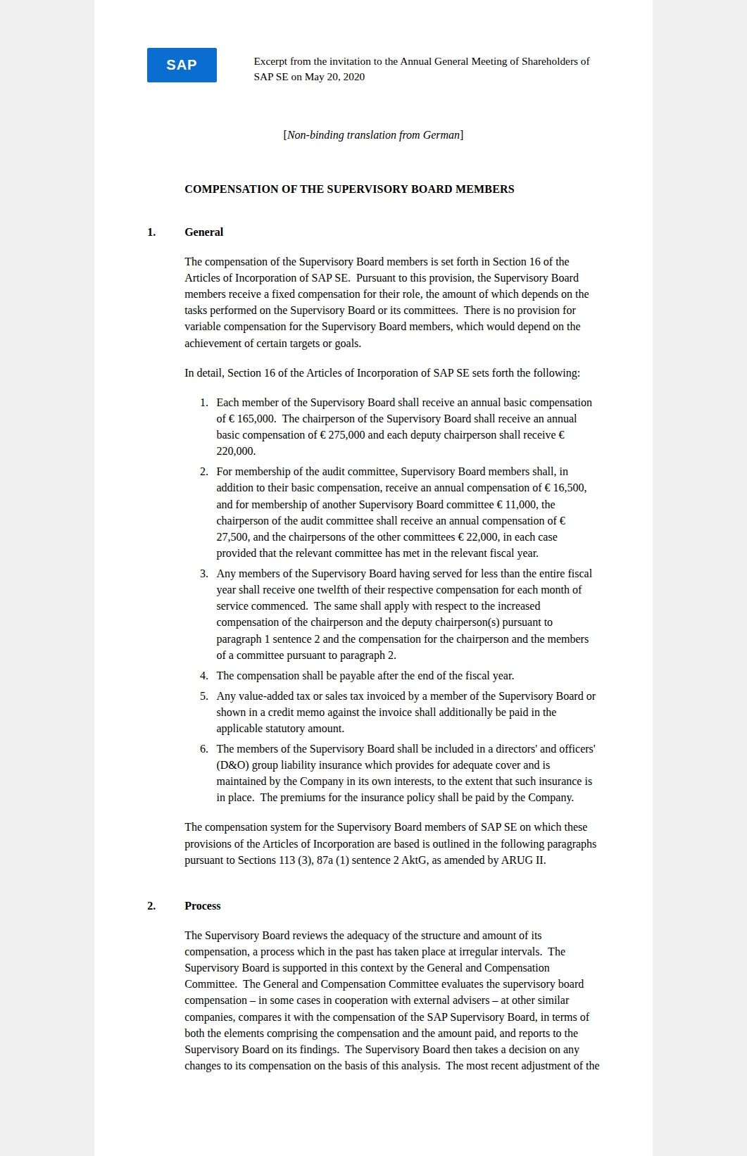Excerpt from the invitation to the Annual General Meeting of Shareholders of SAP SE on May 20, 2020
[Non-binding translation from German]
Compensation of the Supervisory Board Members
1.
General
The compensation of the Supervisory Board members is set forth in Section 16 of the Articles of Incorporation of SAP SE. Pursuant to this provision, the Supervisory Board members receive a fixed compensation for their role, the amount of which depends on the tasks performed on the Supervisory Board or its committees. There is no provision for variable compensation for the Supervisory Board members, which would depend on the achievement of certain targets or goals.
In detail, Section 16 of the Articles of Incorporation of SAP SE sets forth the following:
Each member of the Supervisory Board shall receive an annual basic compensation of € 165,000. The chairperson of the Supervisory Board shall receive an annual basic compensation of € 275,000 and each deputy chairperson shall receive € 220,000.
For membership of the audit committee, Supervisory Board members shall, in addition to their basic compensation, receive an annual compensation of € 16,500, and for membership of another Supervisory Board committee € 11,000, the chairperson of the audit committee shall receive an annual compensation of € 27,500, and the chairpersons of the other committees € 22,000, in each case provided that the relevant committee has met in the relevant fiscal year.
Any members of the Supervisory Board having served for less than the entire fiscal year shall receive one twelfth of their respective compensation for each month of service commenced. The same shall apply with respect to the increased compensation of the chairperson and the deputy chairperson(s) pursuant to paragraph 1 sentence 2 and the compensation for the chairperson and the members of a committee pursuant to paragraph 2.
The compensation shall be payable after the end of the fiscal year.
Any value-added tax or sales tax invoiced by a member of the Supervisory Board or shown in a credit memo against the invoice shall additionally be paid in the applicable statutory amount.
The members of the Supervisory Board shall be included in a directors' and officers' (D&O) group liability insurance which provides for adequate cover and is maintained by the Company in its own interests, to the extent that such insurance is in place. The premiums for the insurance policy shall be paid by the Company.
The compensation system for the Supervisory Board members of SAP SE on which these provisions of the Articles of Incorporation are based is outlined in the following paragraphs pursuant to Sections 113 (3), 87a (1) sentence 2 AktG, as amended by ARUG II.
2.
Process
The Supervisory Board reviews the adequacy of the structure and amount of its compensation, a process which in the past has taken place at irregular intervals. The Supervisory Board is supported in this context by the General and Compensation Committee. The General and Compensation Committee evaluates the supervisory board compensation – in some cases in cooperation with external advisers – at other similar companies, compares it with the compensation of the SAP Supervisory Board, in terms of both the elements comprising the compensation and the amount paid, and reports to the Supervisory Board on its findings. The Supervisory Board then takes a decision on any changes to its compensation on the basis of this analysis. The most recent adjustment of the